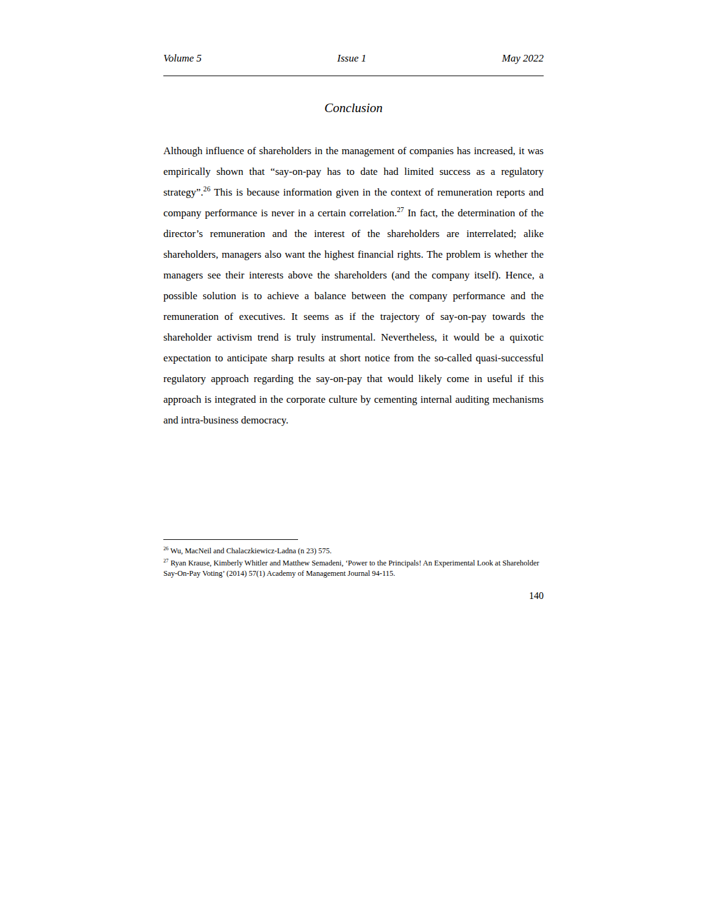Volume 5 Issue 1 May 2022
Conclusion
Although influence of shareholders in the management of companies has increased, it was empirically shown that “say-on-pay has to date had limited success as a regulatory strategy”.26 This is because information given in the context of remuneration reports and company performance is never in a certain correlation.27 In fact, the determination of the director’s remuneration and the interest of the shareholders are interrelated; alike shareholders, managers also want the highest financial rights. The problem is whether the managers see their interests above the shareholders (and the company itself). Hence, a possible solution is to achieve a balance between the company performance and the remuneration of executives. It seems as if the trajectory of say-on-pay towards the shareholder activism trend is truly instrumental. Nevertheless, it would be a quixotic expectation to anticipate sharp results at short notice from the so-called quasi-successful regulatory approach regarding the say-on-pay that would likely come in useful if this approach is integrated in the corporate culture by cementing internal auditing mechanisms and intra-business democracy.
26 Wu, MacNeil and Chalaczkiewicz-Ladna (n 23) 575.
27 Ryan Krause, Kimberly Whitler and Matthew Semadeni, ‘Power to the Principals! An Experimental Look at Shareholder Say-On-Pay Voting’ (2014) 57(1) Academy of Management Journal 94-115.
140